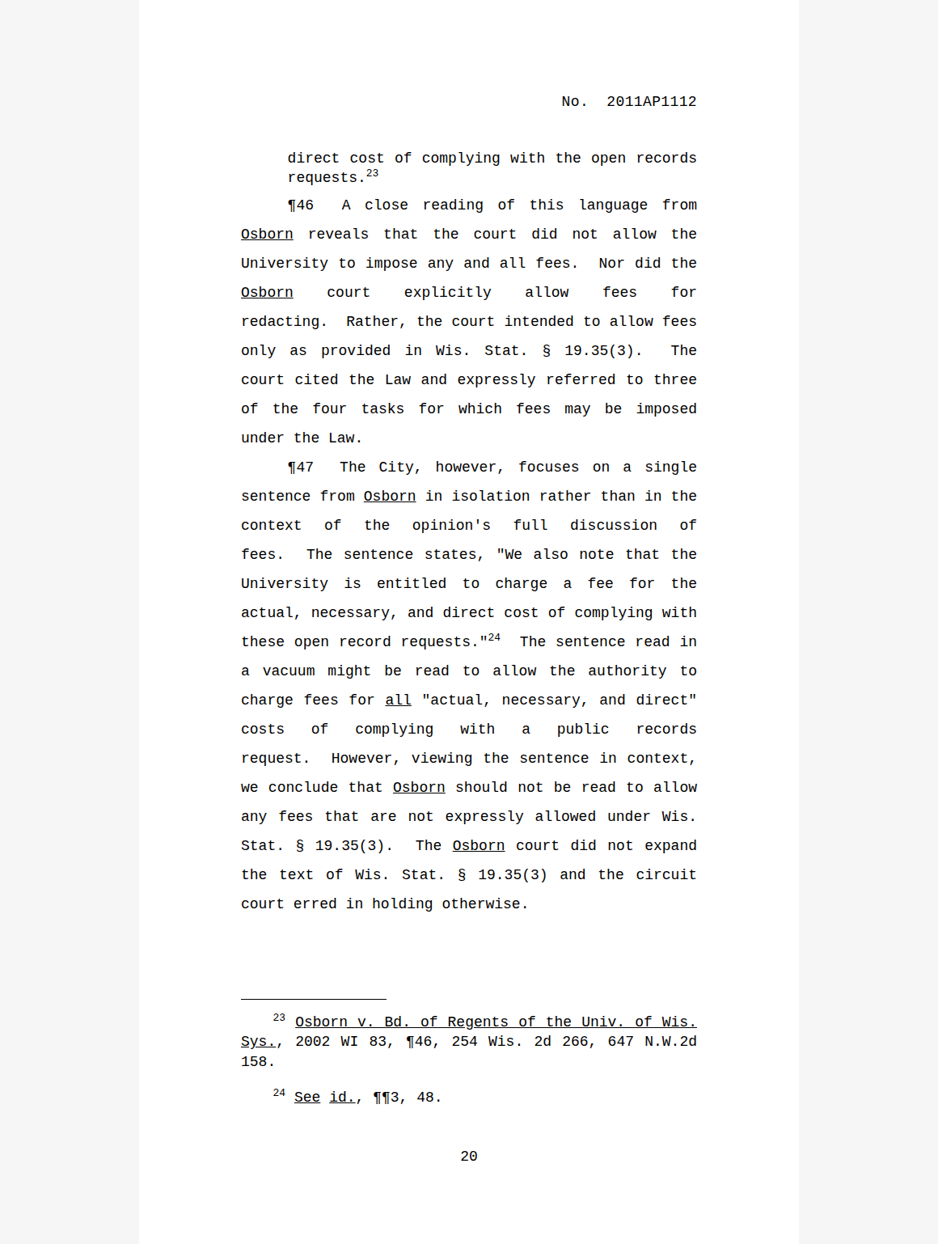No. 2011AP1112
direct cost of complying with the open records requests.23
¶46 A close reading of this language from Osborn reveals that the court did not allow the University to impose any and all fees. Nor did the Osborn court explicitly allow fees for redacting. Rather, the court intended to allow fees only as provided in Wis. Stat. § 19.35(3). The court cited the Law and expressly referred to three of the four tasks for which fees may be imposed under the Law.
¶47 The City, however, focuses on a single sentence from Osborn in isolation rather than in the context of the opinion's full discussion of fees. The sentence states, "We also note that the University is entitled to charge a fee for the actual, necessary, and direct cost of complying with these open record requests."24 The sentence read in a vacuum might be read to allow the authority to charge fees for all "actual, necessary, and direct" costs of complying with a public records request. However, viewing the sentence in context, we conclude that Osborn should not be read to allow any fees that are not expressly allowed under Wis. Stat. § 19.35(3). The Osborn court did not expand the text of Wis. Stat. § 19.35(3) and the circuit court erred in holding otherwise.
23 Osborn v. Bd. of Regents of the Univ. of Wis. Sys., 2002 WI 83, ¶46, 254 Wis. 2d 266, 647 N.W.2d 158.
24 See id., ¶¶3, 48.
20